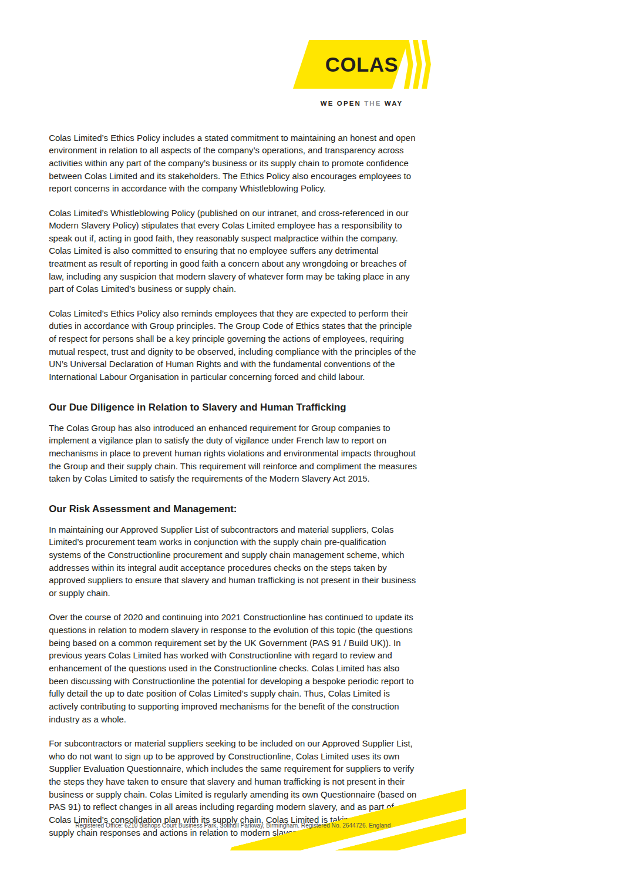COLAS
WE OPEN THE WAY
Colas Limited’s Ethics Policy includes a stated commitment to maintaining an honest and open environment in relation to all aspects of the company’s operations, and transparency across activities within any part of the company’s business or its supply chain to promote confidence between Colas Limited and its stakeholders. The Ethics Policy also encourages employees to report concerns in accordance with the company Whistleblowing Policy.
Colas Limited’s Whistleblowing Policy (published on our intranet, and cross-referenced in our Modern Slavery Policy) stipulates that every Colas Limited employee has a responsibility to speak out if, acting in good faith, they reasonably suspect malpractice within the company. Colas Limited is also committed to ensuring that no employee suffers any detrimental treatment as result of reporting in good faith a concern about any wrongdoing or breaches of law, including any suspicion that modern slavery of whatever form may be taking place in any part of Colas Limited’s business or supply chain.
Colas Limited’s Ethics Policy also reminds employees that they are expected to perform their duties in accordance with Group principles. The Group Code of Ethics states that the principle of respect for persons shall be a key principle governing the actions of employees, requiring mutual respect, trust and dignity to be observed, including compliance with the principles of the UN’s Universal Declaration of Human Rights and with the fundamental conventions of the International Labour Organisation in particular concerning forced and child labour.
Our Due Diligence in Relation to Slavery and Human Trafficking
The Colas Group has also introduced an enhanced requirement for Group companies to implement a vigilance plan to satisfy the duty of vigilance under French law to report on mechanisms in place to prevent human rights violations and environmental impacts throughout the Group and their supply chain. This requirement will reinforce and compliment the measures taken by Colas Limited to satisfy the requirements of the Modern Slavery Act 2015.
Our Risk Assessment and Management:
In maintaining our Approved Supplier List of subcontractors and material suppliers, Colas Limited’s procurement team works in conjunction with the supply chain pre-qualification systems of the Constructionline procurement and supply chain management scheme, which addresses within its integral audit acceptance procedures checks on the steps taken by approved suppliers to ensure that slavery and human trafficking is not present in their business or supply chain.
Over the course of 2020 and continuing into 2021 Constructionline has continued to update its questions in relation to modern slavery in response to the evolution of this topic (the questions being based on a common requirement set by the UK Government (PAS 91 / Build UK)). In previous years Colas Limited has worked with Constructionline with regard to review and enhancement of the questions used in the Constructionline checks. Colas Limited has also been discussing with Constructionline the potential for developing a bespoke periodic report to fully detail the up to date position of Colas Limited’s supply chain. Thus, Colas Limited is actively contributing to supporting improved mechanisms for the benefit of the construction industry as a whole.
For subcontractors or material suppliers seeking to be included on our Approved Supplier List, who do not want to sign up to be approved by Constructionline, Colas Limited uses its own Supplier Evaluation Questionnaire, which includes the same requirement for suppliers to verify the steps they have taken to ensure that slavery and human trafficking is not present in their business or supply chain. Colas Limited is regularly amending its own Questionnaire (based on PAS 91) to reflect changes in all areas including regarding modern slavery, and as part of Colas Limited’s consolidation plan with its supply chain, Colas Limited is taking into account supply chain responses and actions in relation to modern slavery.
Registered Office: 6210 Bishops Court Business Park, Solihull Parkway, Birmingham. Registered No. 2644726. England